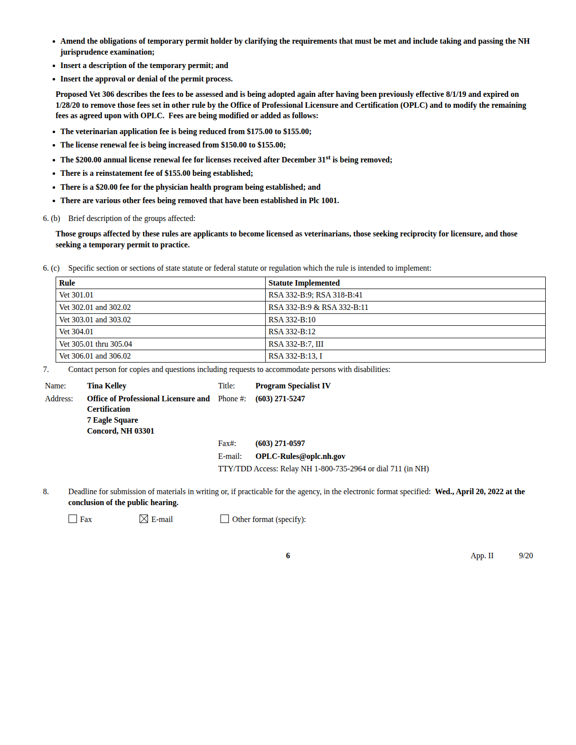Amend the obligations of temporary permit holder by clarifying the requirements that must be met and include taking and passing the NH jurisprudence examination;
Insert a description of the temporary permit; and
Insert the approval or denial of the permit process.
Proposed Vet 306 describes the fees to be assessed and is being adopted again after having been previously effective 8/1/19 and expired on 1/28/20 to remove those fees set in other rule by the Office of Professional Licensure and Certification (OPLC) and to modify the remaining fees as agreed upon with OPLC. Fees are being modified or added as follows:
The veterinarian application fee is being reduced from $175.00 to $155.00;
The license renewal fee is being increased from $150.00 to $155.00;
The $200.00 annual license renewal fee for licenses received after December 31st is being removed;
There is a reinstatement fee of $155.00 being established;
There is a $20.00 fee for the physician health program being established; and
There are various other fees being removed that have been established in Plc 1001.
6. (b)
Brief description of the groups affected:
Those groups affected by these rules are applicants to become licensed as veterinarians, those seeking reciprocity for licensure, and those seeking a temporary permit to practice.
6. (c)
Specific section or sections of state statute or federal statute or regulation which the rule is intended to implement:
| Rule | Statute Implemented |
| --- | --- |
| Vet 301.01 | RSA 332-B:9; RSA 318-B:41 |
| Vet 302.01 and 302.02 | RSA 332-B:9 & RSA 332-B:11 |
| Vet 303.01 and 303.02 | RSA 332-B:10 |
| Vet 304.01 | RSA 332-B:12 |
| Vet 305.01 thru 305.04 | RSA 332-B:7, III |
| Vet 306.01 and 306.02 | RSA 332-B:13, I |
7.
Contact person for copies and questions including requests to accommodate persons with disabilities:
| Name: | Tina Kelley | Title: | Program Specialist IV |
| Address: | Office of Professional Licensure and Certification 7 Eagle Square Concord, NH 03301 | Phone #: | (603) 271-5247 |
| | | Fax#: | (603) 271-0597 |
| | | E-mail: | OPLC-Rules@oplc.nh.gov |
| | | TTY/TDD Access: Relay NH 1-800-735-2964 or dial 711 (in NH) |
8.
Deadline for submission of materials in writing or, if practicable for the agency, in the electronic format specified: Wed., April 20, 2022 at the conclusion of the public hearing.
Fax E-mail Other format (specify):
6 App. II 9/20